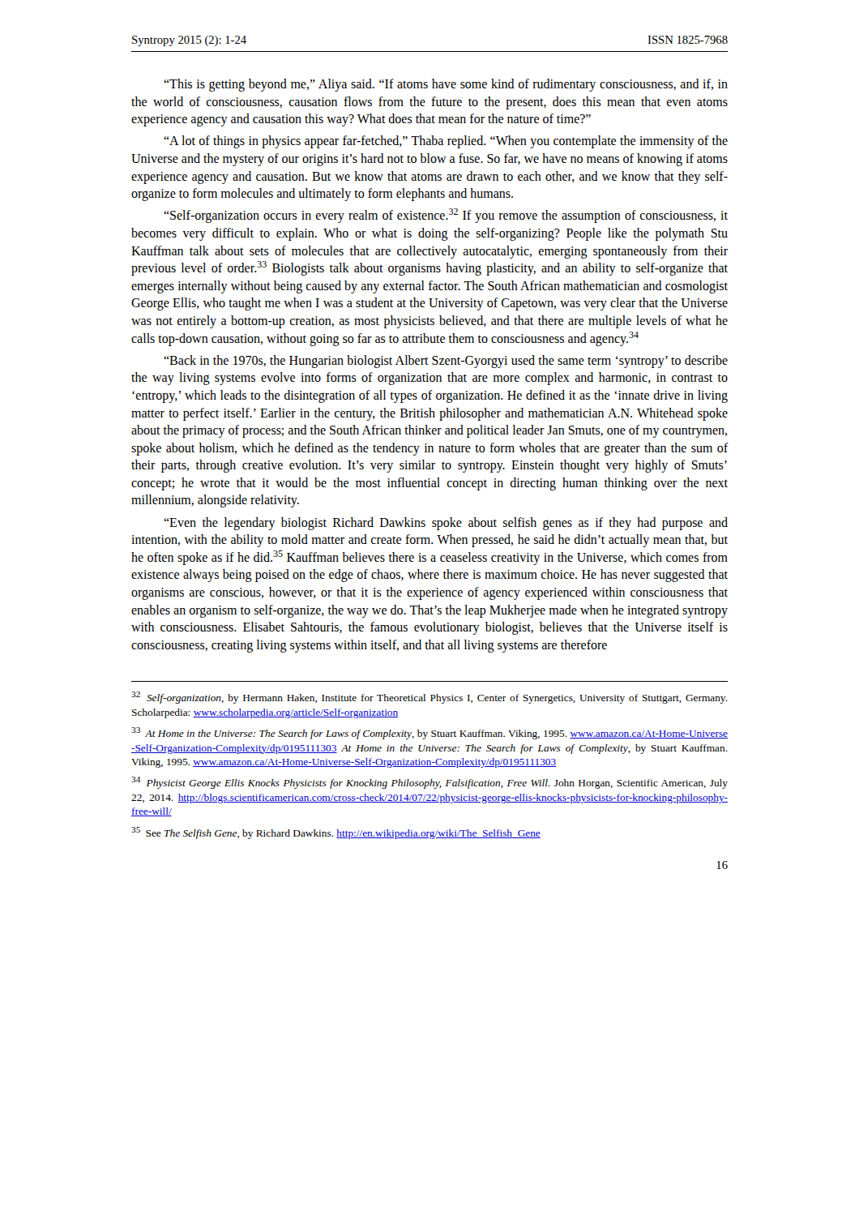Syntropy 2015 (2): 1-24 ISSN 1825-7968
“This is getting beyond me,” Aliya said. “If atoms have some kind of rudimentary consciousness, and if, in the world of consciousness, causation flows from the future to the present, does this mean that even atoms experience agency and causation this way? What does that mean for the nature of time?”
“A lot of things in physics appear far-fetched,” Thaba replied. “When you contemplate the immensity of the Universe and the mystery of our origins it’s hard not to blow a fuse. So far, we have no means of knowing if atoms experience agency and causation. But we know that atoms are drawn to each other, and we know that they self-organize to form molecules and ultimately to form elephants and humans.
“Self-organization occurs in every realm of existence.32 If you remove the assumption of consciousness, it becomes very difficult to explain. Who or what is doing the self-organizing? People like the polymath Stu Kauffman talk about sets of molecules that are collectively autocatalytic, emerging spontaneously from their previous level of order.33 Biologists talk about organisms having plasticity, and an ability to self-organize that emerges internally without being caused by any external factor. The South African mathematician and cosmologist George Ellis, who taught me when I was a student at the University of Capetown, was very clear that the Universe was not entirely a bottom-up creation, as most physicists believed, and that there are multiple levels of what he calls top-down causation, without going so far as to attribute them to consciousness and agency.34
“Back in the 1970s, the Hungarian biologist Albert Szent-Gyorgyi used the same term ‘syntropy’ to describe the way living systems evolve into forms of organization that are more complex and harmonic, in contrast to ‘entropy,’ which leads to the disintegration of all types of organization. He defined it as the ‘innate drive in living matter to perfect itself.’ Earlier in the century, the British philosopher and mathematician A.N. Whitehead spoke about the primacy of process; and the South African thinker and political leader Jan Smuts, one of my countrymen, spoke about holism, which he defined as the tendency in nature to form wholes that are greater than the sum of their parts, through creative evolution. It’s very similar to syntropy. Einstein thought very highly of Smuts’ concept; he wrote that it would be the most influential concept in directing human thinking over the next millennium, alongside relativity.
“Even the legendary biologist Richard Dawkins spoke about selfish genes as if they had purpose and intention, with the ability to mold matter and create form. When pressed, he said he didn’t actually mean that, but he often spoke as if he did.35 Kauffman believes there is a ceaseless creativity in the Universe, which comes from existence always being poised on the edge of chaos, where there is maximum choice. He has never suggested that organisms are conscious, however, or that it is the experience of agency experienced within consciousness that enables an organism to self-organize, the way we do. That’s the leap Mukherjee made when he integrated syntropy with consciousness. Elisabet Sahtouris, the famous evolutionary biologist, believes that the Universe itself is consciousness, creating living systems within itself, and that all living systems are therefore
32 Self-organization, by Hermann Haken, Institute for Theoretical Physics I, Center of Synergetics, University of Stuttgart, Germany. Scholarpedia: www.scholarpedia.org/article/Self-organization
33 At Home in the Universe: The Search for Laws of Complexity, by Stuart Kauffman. Viking, 1995. www.amazon.ca/At-Home-Universe-Self-Organization-Complexity/dp/0195111303 At Home in the Universe: The Search for Laws of Complexity, by Stuart Kauffman. Viking, 1995. www.amazon.ca/At-Home-Universe-Self-Organization-Complexity/dp/0195111303
34 Physicist George Ellis Knocks Physicists for Knocking Philosophy, Falsification, Free Will. John Horgan, Scientific American, July 22, 2014. http://blogs.scientificamerican.com/cross-check/2014/07/22/physicist-george-ellis-knocks-physicists-for-knocking-philosophy-free-will/
35 See The Selfish Gene, by Richard Dawkins. http://en.wikipedia.org/wiki/The_Selfish_Gene
16